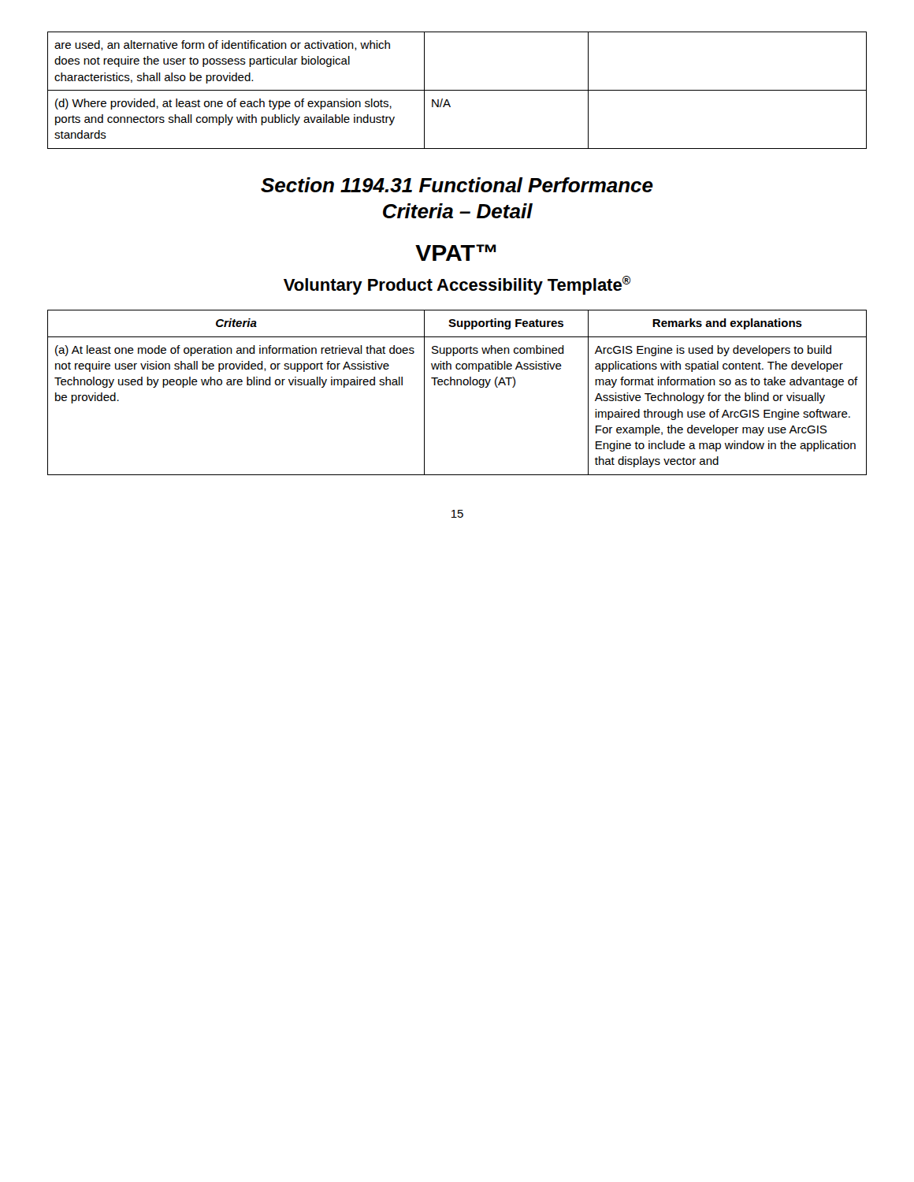| are used, an alternative form of identification or activation, which does not require the user to possess particular biological characteristics, shall also be provided. | | |
| (d) Where provided, at least one of each type of expansion slots, ports and connectors shall comply with publicly available industry standards | N/A | |
Section 1194.31 Functional Performance
Criteria – Detail
VPAT™
Voluntary Product Accessibility Template®
| Criteria | Supporting Features | Remarks and explanations |
| --- | --- | --- |
| (a) At least one mode of operation and information retrieval that does not require user vision shall be provided, or support for Assistive Technology used by people who are blind or visually impaired shall be provided. | Supports when combined with compatible Assistive Technology (AT) | ArcGIS Engine is used by developers to build applications with spatial content. The developer may format information so as to take advantage of Assistive Technology for the blind or visually impaired through use of ArcGIS Engine software. For example, the developer may use ArcGIS Engine to include a map window in the application that displays vector and |
15